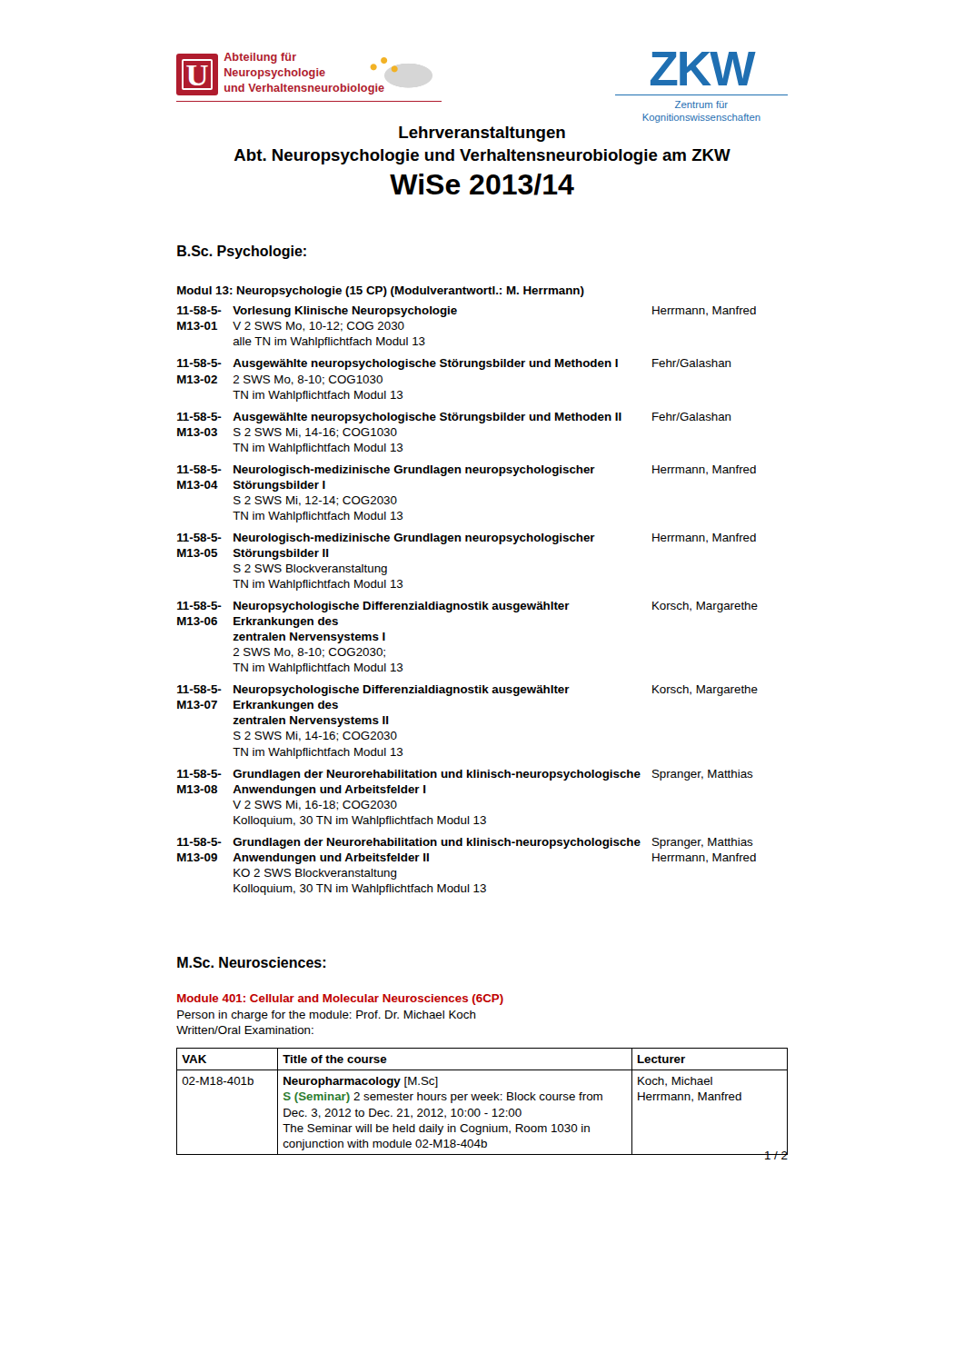U
Abteilung für
Neuropsychologie
und Verhaltensneurobiologie
ZK W
Zentrum für
Kognitionswissenschaften
Lehrveranstaltungen
Abt. Neuropsychologie und Verhaltensneurobiologie am ZKW
WiSe 2013/14
B.Sc. Psychologie:
Modul 13: Neuropsychologie (15 CP) (Modulverantwortl.: M. Herrmann)
| 11-58-5- M13-01 | Vorlesung Klinische Neuropsychologie V 2 SWS Mo, 10-12; COG 2030 alle TN im Wahlpflichtfach Modul 13 | Herrmann, Manfred |
| 11-58-5- M13-02 | Ausgewählte neuropsychologische Störungsbilder und Methoden I 2 SWS Mo, 8-10; COG1030 TN im Wahlpflichtfach Modul 13 | Fehr/Galashan |
| 11-58-5- M13-03 | Ausgewählte neuropsychologische Störungsbilder und Methoden II S 2 SWS Mi, 14-16; COG1030 TN im Wahlpflichtfach Modul 13 | Fehr/Galashan |
| 11-58-5- M13-04 | Neurologisch-medizinische Grundlagen neuropsychologischer Störungsbilder I S 2 SWS Mi, 12-14; COG2030 TN im Wahlpflichtfach Modul 13 | Herrmann, Manfred |
| 11-58-5- M13-05 | Neurologisch-medizinische Grundlagen neuropsychologischer Störungsbilder II S 2 SWS Blockveranstaltung TN im Wahlpflichtfach Modul 13 | Herrmann, Manfred |
| 11-58-5- M13-06 | Neuropsychologische Differenzialdiagnostik ausgewählter Erkrankungen des zentralen Nervensystems I 2 SWS Mo, 8-10; COG2030; TN im Wahlpflichtfach Modul 13 | Korsch, Margarethe |
| 11-58-5- M13-07 | Neuropsychologische Differenzialdiagnostik ausgewählter Erkrankungen des zentralen Nervensystems II S 2 SWS Mi, 14-16; COG2030 TN im Wahlpflichtfach Modul 13 | Korsch, Margarethe |
| 11-58-5- M13-08 | Grundlagen der Neurorehabilitation und klinisch-neuropsychologische Anwendungen und Arbeitsfelder I V 2 SWS Mi, 16-18; COG2030 Kolloquium, 30 TN im Wahlpflichtfach Modul 13 | Spranger, Matthias |
| 11-58-5- M13-09 | Grundlagen der Neurorehabilitation und klinisch-neuropsychologische Anwendungen und Arbeitsfelder II KO 2 SWS Blockveranstaltung Kolloquium, 30 TN im Wahlpflichtfach Modul 13 | Spranger, Matthias Herrmann, Manfred |
M.Sc. Neurosciences:
Module 401: Cellular and Molecular Neurosciences (6CP)
Person in charge for the module: Prof. Dr. Michael Koch
Written/Oral Examination:
| VAK | Title of the course | Lecturer |
| --- | --- | --- |
| 02-M18-401b | Neuropharmacology [M.Sc] S (Seminar) 2 semester hours per week: Block course from Dec. 3, 2012 to Dec. 21, 2012, 10:00 - 12:00 The Seminar will be held daily in Cognium, Room 1030 in conjunction with module 02-M18-404b | Koch, Michael Herrmann, Manfred |
1 / 2